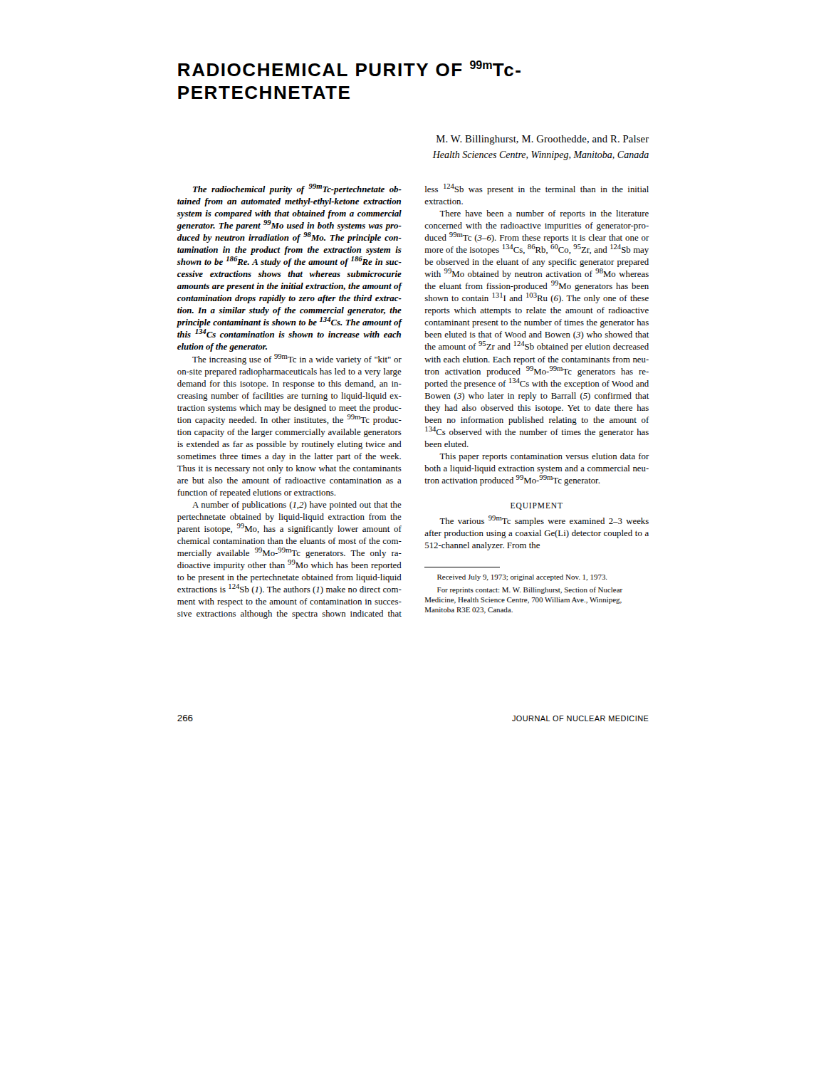RADIOCHEMICAL PURITY OF 99mTc-PERTECHNETATE
M. W. Billinghurst, M. Groothedde, and R. Palser
Health Sciences Centre, Winnipeg, Manitoba, Canada
The radiochemical purity of 99mTc-pertechnetate obtained from an automated methyl-ethyl-ketone extraction system is compared with that obtained from a commercial generator. The parent 99Mo used in both systems was produced by neutron irradiation of 98Mo. The principle contamination in the product from the extraction system is shown to be 186Re. A study of the amount of 186Re in successive extractions shows that whereas submicrocurie amounts are present in the initial extraction, the amount of contamination drops rapidly to zero after the third extraction. In a similar study of the commercial generator, the principle contaminant is shown to be 134Cs. The amount of this 134Cs contamination is shown to increase with each elution of the generator.
The increasing use of 99mTc in a wide variety of "kit" or on-site prepared radiopharmaceuticals has led to a very large demand for this isotope. In response to this demand, an increasing number of facilities are turning to liquid-liquid extraction systems which may be designed to meet the production capacity needed. In other institutes, the 99mTc production capacity of the larger commercially available generators is extended as far as possible by routinely eluting twice and sometimes three times a day in the latter part of the week. Thus it is necessary not only to know what the contaminants are but also the amount of radioactive contamination as a function of repeated elutions or extractions.
A number of publications (1,2) have pointed out that the pertechnetate obtained by liquid-liquid extraction from the parent isotope, 99Mo, has a significantly lower amount of chemical contamination than the eluants of most of the commercially available 99Mo-99mTc generators. The only radioactive impurity other than 99Mo which has been reported to be present in the pertechnetate obtained from liquid-liquid extractions is 124Sb (1). The authors (1) make no direct comment with respect to the amount of contamination in successive extractions although the spectra shown indicated that less 124Sb was present in the terminal than in the initial extraction.
There have been a number of reports in the literature concerned with the radioactive impurities of generator-produced 99mTc (3–6). From these reports it is clear that one or more of the isotopes 134Cs, 86Rb, 60Co, 95Zr, and 124Sb may be observed in the eluant of any specific generator prepared with 99Mo obtained by neutron activation of 98Mo whereas the eluant from fission-produced 99Mo generators has been shown to contain 131I and 103Ru (6). The only one of these reports which attempts to relate the amount of radioactive contaminant present to the number of times the generator has been eluted is that of Wood and Bowen (3) who showed that the amount of 95Zr and 124Sb obtained per elution decreased with each elution. Each report of the contaminants from neutron activation produced 99Mo-99mTc generators has reported the presence of 134Cs with the exception of Wood and Bowen (3) who later in reply to Barrall (5) confirmed that they had also observed this isotope. Yet to date there has been no information published relating to the amount of 134Cs observed with the number of times the generator has been eluted.
This paper reports contamination versus elution data for both a liquid-liquid extraction system and a commercial neutron activation produced 99Mo-99mTc generator.
Equipment
The various 99mTc samples were examined 2–3 weeks after production using a coaxial Ge(Li) detector coupled to a 512-channel analyzer. From the
Received July 9, 1973; original accepted Nov. 1, 1973.
For reprints contact: M. W. Billinghurst, Section of Nuclear Medicine, Health Science Centre, 700 William Ave., Winnipeg, Manitoba R3E 023, Canada.
266 JOURNAL OF NUCLEAR MEDICINE